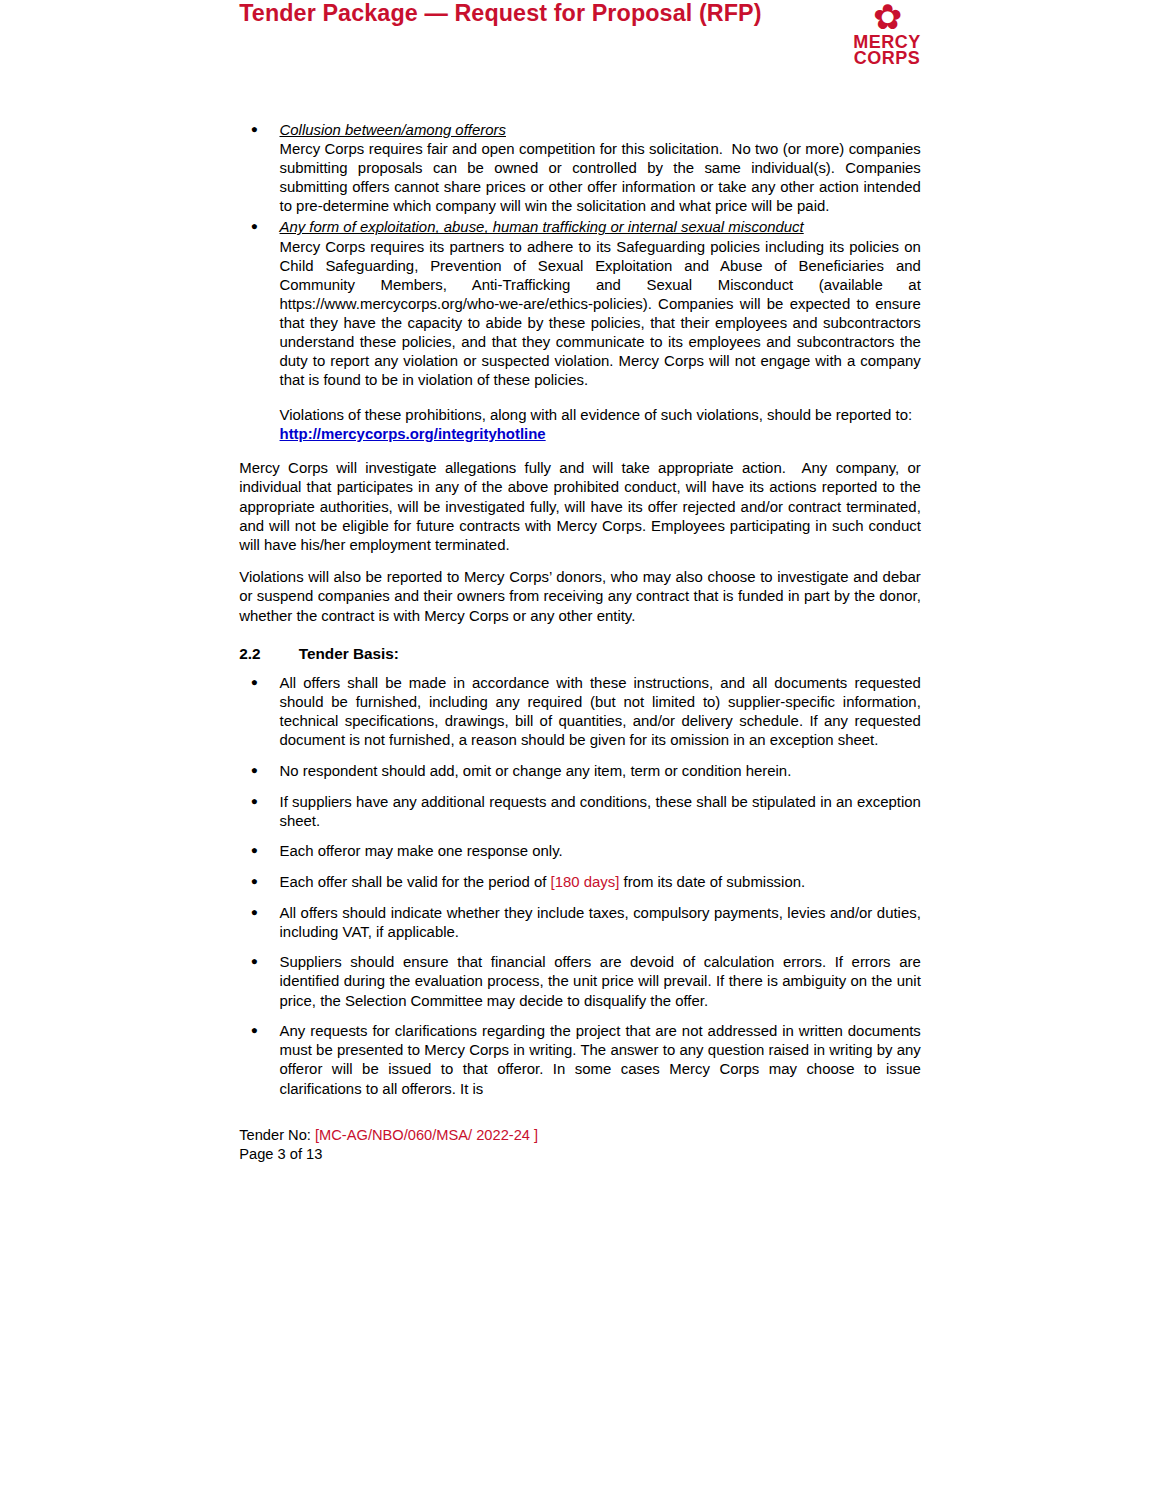Tender Package — Request for Proposal (RFP)
✿ MERCY CORPS
Collusion between/among offerors Mercy Corps requires fair and open competition for this solicitation. No two (or more) companies submitting proposals can be owned or controlled by the same individual(s). Companies submitting offers cannot share prices or other offer information or take any other action intended to pre-determine which company will win the solicitation and what price will be paid.
Any form of exploitation, abuse, human trafficking or internal sexual misconduct Mercy Corps requires its partners to adhere to its Safeguarding policies including its policies on Child Safeguarding, Prevention of Sexual Exploitation and Abuse of Beneficiaries and Community Members, Anti-Trafficking and Sexual Misconduct (available at https://www.mercycorps.org/who-we-are/ethics-policies). Companies will be expected to ensure that they have the capacity to abide by these policies, that their employees and subcontractors understand these policies, and that they communicate to its employees and subcontractors the duty to report any violation or suspected violation. Mercy Corps will not engage with a company that is found to be in violation of these policies.
Violations of these prohibitions, along with all evidence of such violations, should be reported to:
http://mercycorps.org/integrityhotline
Mercy Corps will investigate allegations fully and will take appropriate action. Any company, or individual that participates in any of the above prohibited conduct, will have its actions reported to the appropriate authorities, will be investigated fully, will have its offer rejected and/or contract terminated, and will not be eligible for future contracts with Mercy Corps. Employees participating in such conduct will have his/her employment terminated.
Violations will also be reported to Mercy Corps’ donors, who may also choose to investigate and debar or suspend companies and their owners from receiving any contract that is funded in part by the donor, whether the contract is with Mercy Corps or any other entity.
2.2 Tender Basis:
All offers shall be made in accordance with these instructions, and all documents requested should be furnished, including any required (but not limited to) supplier-specific information, technical specifications, drawings, bill of quantities, and/or delivery schedule. If any requested document is not furnished, a reason should be given for its omission in an exception sheet.
No respondent should add, omit or change any item, term or condition herein.
If suppliers have any additional requests and conditions, these shall be stipulated in an exception sheet.
Each offeror may make one response only.
Each offer shall be valid for the period of [180 days] from its date of submission.
All offers should indicate whether they include taxes, compulsory payments, levies and/or duties, including VAT, if applicable.
Suppliers should ensure that financial offers are devoid of calculation errors. If errors are identified during the evaluation process, the unit price will prevail. If there is ambiguity on the unit price, the Selection Committee may decide to disqualify the offer.
Any requests for clarifications regarding the project that are not addressed in written documents must be presented to Mercy Corps in writing. The answer to any question raised in writing by any offeror will be issued to that offeror. In some cases Mercy Corps may choose to issue clarifications to all offerors. It is
Tender No: [MC-AG/NBO/060/MSA/ 2022-24 ]
Page 3 of 13